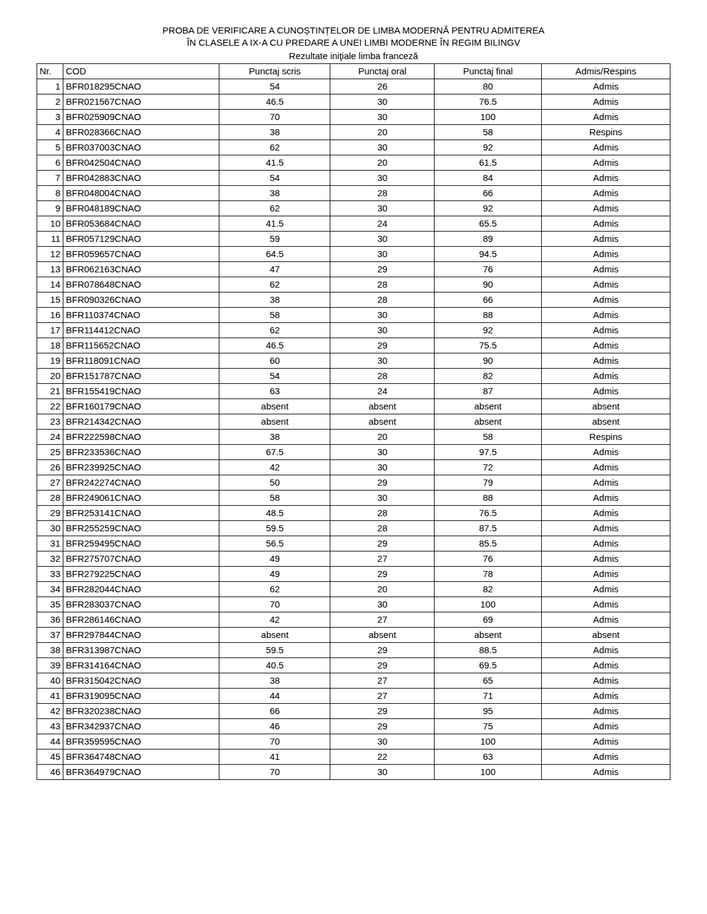PROBA DE VERIFICARE A CUNOȘTINȚELOR DE LIMBA MODERNĂ PENTRU ADMITEREA
ÎN CLASELE A IX-A CU PREDARE A UNEI LIMBI MODERNE ÎN REGIM BILINGV
Rezultate iniţiale limba franceză
| Nr. | COD | Punctaj scris | Punctaj oral | Punctaj final | Admis/Respins |
| --- | --- | --- | --- | --- | --- |
| 1 | BFR018295CNAO | 54 | 26 | 80 | Admis |
| 2 | BFR021567CNAO | 46.5 | 30 | 76.5 | Admis |
| 3 | BFR025909CNAO | 70 | 30 | 100 | Admis |
| 4 | BFR028366CNAO | 38 | 20 | 58 | Respins |
| 5 | BFR037003CNAO | 62 | 30 | 92 | Admis |
| 6 | BFR042504CNAO | 41.5 | 20 | 61.5 | Admis |
| 7 | BFR042883CNAO | 54 | 30 | 84 | Admis |
| 8 | BFR048004CNAO | 38 | 28 | 66 | Admis |
| 9 | BFR048189CNAO | 62 | 30 | 92 | Admis |
| 10 | BFR053684CNAO | 41.5 | 24 | 65.5 | Admis |
| 11 | BFR057129CNAO | 59 | 30 | 89 | Admis |
| 12 | BFR059657CNAO | 64.5 | 30 | 94.5 | Admis |
| 13 | BFR062163CNAO | 47 | 29 | 76 | Admis |
| 14 | BFR078648CNAO | 62 | 28 | 90 | Admis |
| 15 | BFR090326CNAO | 38 | 28 | 66 | Admis |
| 16 | BFR110374CNAO | 58 | 30 | 88 | Admis |
| 17 | BFR114412CNAO | 62 | 30 | 92 | Admis |
| 18 | BFR115652CNAO | 46.5 | 29 | 75.5 | Admis |
| 19 | BFR118091CNAO | 60 | 30 | 90 | Admis |
| 20 | BFR151787CNAO | 54 | 28 | 82 | Admis |
| 21 | BFR155419CNAO | 63 | 24 | 87 | Admis |
| 22 | BFR160179CNAO | absent | absent | absent | absent |
| 23 | BFR214342CNAO | absent | absent | absent | absent |
| 24 | BFR222598CNAO | 38 | 20 | 58 | Respins |
| 25 | BFR233536CNAO | 67.5 | 30 | 97.5 | Admis |
| 26 | BFR239925CNAO | 42 | 30 | 72 | Admis |
| 27 | BFR242274CNAO | 50 | 29 | 79 | Admis |
| 28 | BFR249061CNAO | 58 | 30 | 88 | Admis |
| 29 | BFR253141CNAO | 48.5 | 28 | 76.5 | Admis |
| 30 | BFR255259CNAO | 59.5 | 28 | 87.5 | Admis |
| 31 | BFR259495CNAO | 56.5 | 29 | 85.5 | Admis |
| 32 | BFR275707CNAO | 49 | 27 | 76 | Admis |
| 33 | BFR279225CNAO | 49 | 29 | 78 | Admis |
| 34 | BFR282044CNAO | 62 | 20 | 82 | Admis |
| 35 | BFR283037CNAO | 70 | 30 | 100 | Admis |
| 36 | BFR286146CNAO | 42 | 27 | 69 | Admis |
| 37 | BFR297844CNAO | absent | absent | absent | absent |
| 38 | BFR313987CNAO | 59.5 | 29 | 88.5 | Admis |
| 39 | BFR314164CNAO | 40.5 | 29 | 69.5 | Admis |
| 40 | BFR315042CNAO | 38 | 27 | 65 | Admis |
| 41 | BFR319095CNAO | 44 | 27 | 71 | Admis |
| 42 | BFR320238CNAO | 66 | 29 | 95 | Admis |
| 43 | BFR342937CNAO | 46 | 29 | 75 | Admis |
| 44 | BFR359595CNAO | 70 | 30 | 100 | Admis |
| 45 | BFR364748CNAO | 41 | 22 | 63 | Admis |
| 46 | BFR364979CNAO | 70 | 30 | 100 | Admis |